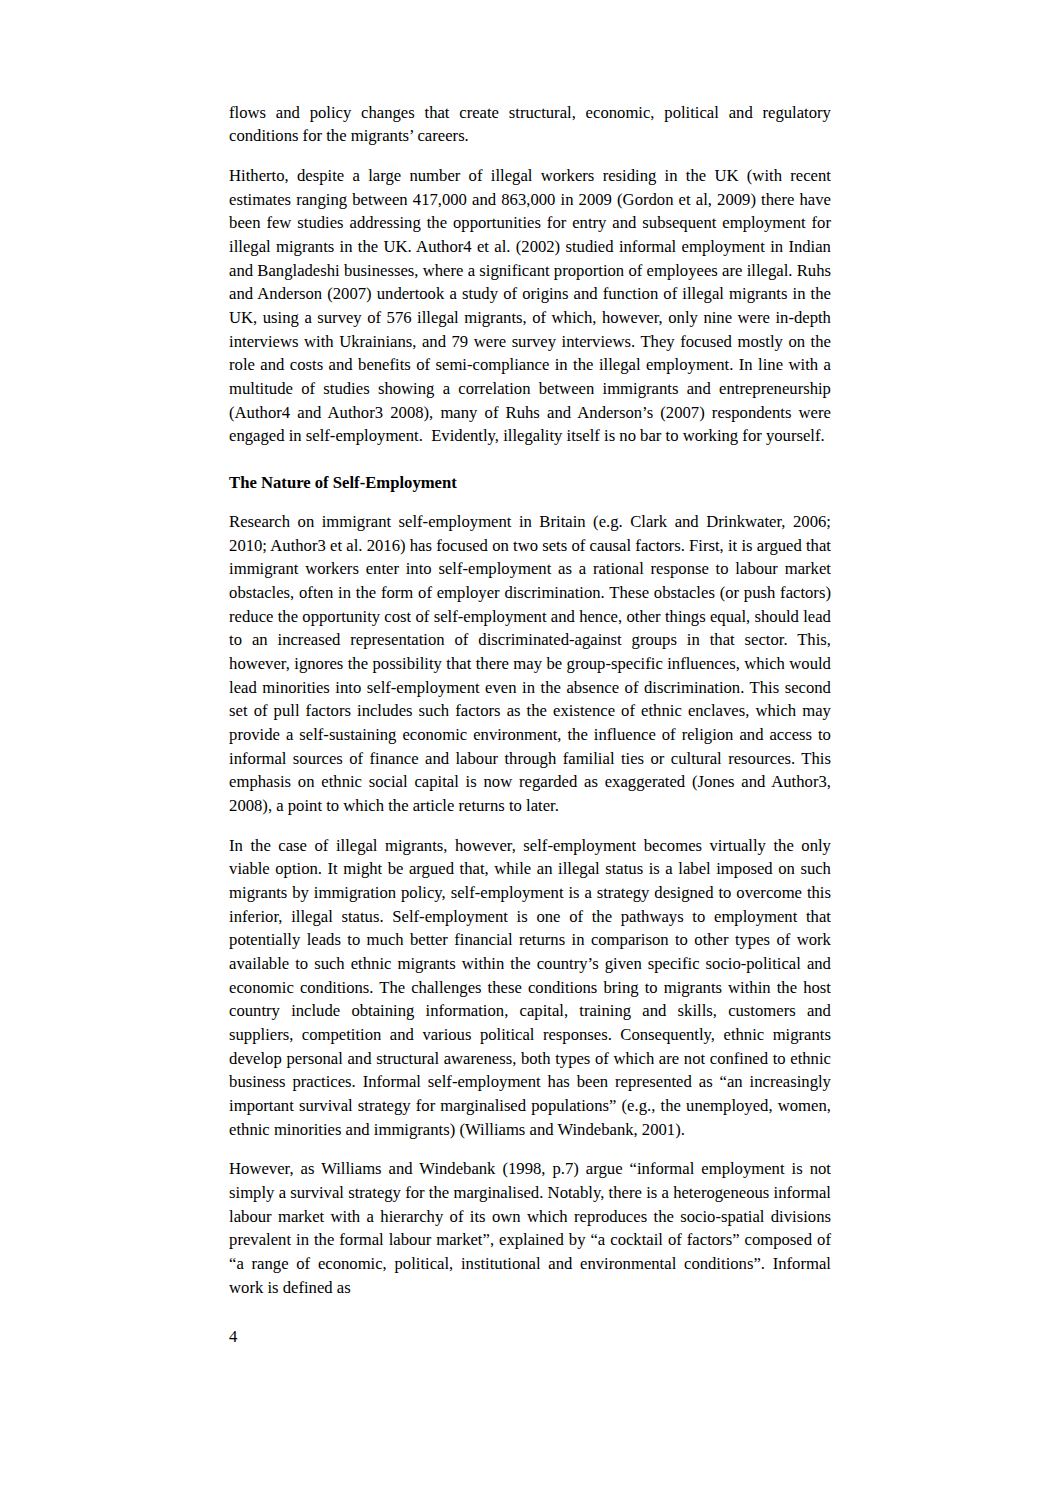flows and policy changes that create structural, economic, political and regulatory conditions for the migrants’ careers.
Hitherto, despite a large number of illegal workers residing in the UK (with recent estimates ranging between 417,000 and 863,000 in 2009 (Gordon et al, 2009) there have been few studies addressing the opportunities for entry and subsequent employment for illegal migrants in the UK. Author4 et al. (2002) studied informal employment in Indian and Bangladeshi businesses, where a significant proportion of employees are illegal. Ruhs and Anderson (2007) undertook a study of origins and function of illegal migrants in the UK, using a survey of 576 illegal migrants, of which, however, only nine were in-depth interviews with Ukrainians, and 79 were survey interviews. They focused mostly on the role and costs and benefits of semi-compliance in the illegal employment. In line with a multitude of studies showing a correlation between immigrants and entrepreneurship (Author4 and Author3 2008), many of Ruhs and Anderson’s (2007) respondents were engaged in self-employment. Evidently, illegality itself is no bar to working for yourself.
The Nature of Self-Employment
Research on immigrant self-employment in Britain (e.g. Clark and Drinkwater, 2006; 2010; Author3 et al. 2016) has focused on two sets of causal factors. First, it is argued that immigrant workers enter into self-employment as a rational response to labour market obstacles, often in the form of employer discrimination. These obstacles (or push factors) reduce the opportunity cost of self-employment and hence, other things equal, should lead to an increased representation of discriminated-against groups in that sector. This, however, ignores the possibility that there may be group-specific influences, which would lead minorities into self-employment even in the absence of discrimination. This second set of pull factors includes such factors as the existence of ethnic enclaves, which may provide a self-sustaining economic environment, the influence of religion and access to informal sources of finance and labour through familial ties or cultural resources. This emphasis on ethnic social capital is now regarded as exaggerated (Jones and Author3, 2008), a point to which the article returns to later.
In the case of illegal migrants, however, self-employment becomes virtually the only viable option. It might be argued that, while an illegal status is a label imposed on such migrants by immigration policy, self-employment is a strategy designed to overcome this inferior, illegal status. Self-employment is one of the pathways to employment that potentially leads to much better financial returns in comparison to other types of work available to such ethnic migrants within the country’s given specific socio-political and economic conditions. The challenges these conditions bring to migrants within the host country include obtaining information, capital, training and skills, customers and suppliers, competition and various political responses. Consequently, ethnic migrants develop personal and structural awareness, both types of which are not confined to ethnic business practices. Informal self-employment has been represented as “an increasingly important survival strategy for marginalised populations” (e.g., the unemployed, women, ethnic minorities and immigrants) (Williams and Windebank, 2001).
However, as Williams and Windebank (1998, p.7) argue “informal employment is not simply a survival strategy for the marginalised. Notably, there is a heterogeneous informal labour market with a hierarchy of its own which reproduces the socio-spatial divisions prevalent in the formal labour market”, explained by “a cocktail of factors” composed of “a range of economic, political, institutional and environmental conditions”. Informal work is defined as
4